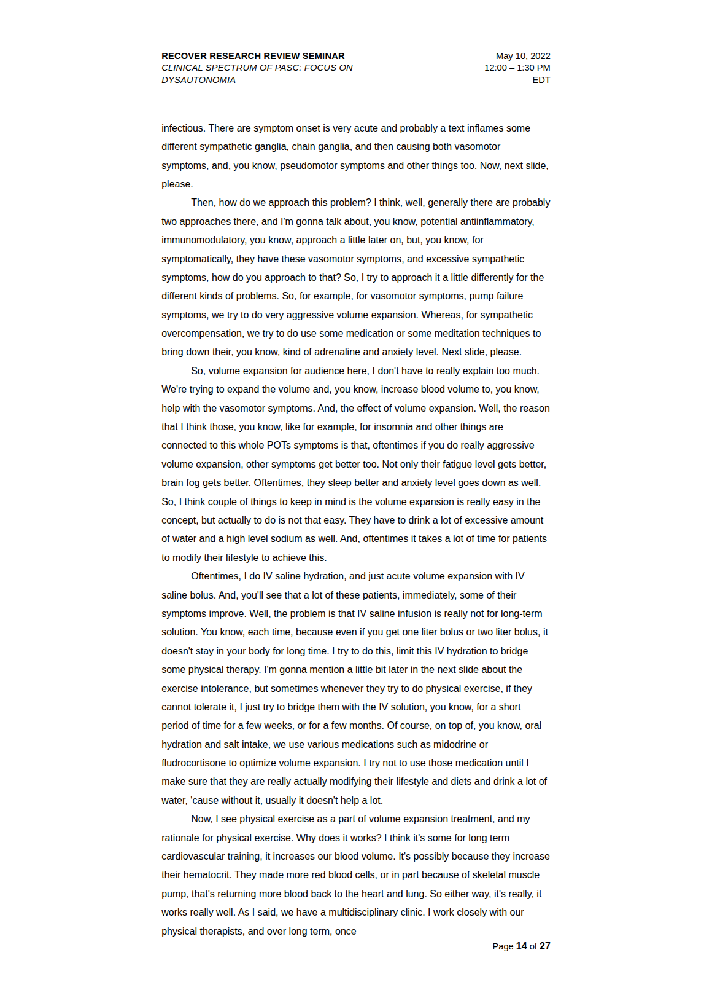RECOVER RESEARCH REVIEW SEMINAR
CLINICAL SPECTRUM OF PASC: FOCUS ON DYSAUTONOMIA
May 10, 2022
12:00 – 1:30 PM
EDT
infectious. There are symptom onset is very acute and probably a text inflames some different sympathetic ganglia, chain ganglia, and then causing both vasomotor symptoms, and, you know, pseudomotor symptoms and other things too. Now, next slide, please.
Then, how do we approach this problem? I think, well, generally there are probably two approaches there, and I'm gonna talk about, you know, potential antiinflammatory, immunomodulatory, you know, approach a little later on, but, you know, for symptomatically, they have these vasomotor symptoms, and excessive sympathetic symptoms, how do you approach to that? So, I try to approach it a little differently for the different kinds of problems. So, for example, for vasomotor symptoms, pump failure symptoms, we try to do very aggressive volume expansion. Whereas, for sympathetic overcompensation, we try to do use some medication or some meditation techniques to bring down their, you know, kind of adrenaline and anxiety level. Next slide, please.
So, volume expansion for audience here, I don't have to really explain too much. We're trying to expand the volume and, you know, increase blood volume to, you know, help with the vasomotor symptoms. And, the effect of volume expansion. Well, the reason that I think those, you know, like for example, for insomnia and other things are connected to this whole POTs symptoms is that, oftentimes if you do really aggressive volume expansion, other symptoms get better too. Not only their fatigue level gets better, brain fog gets better. Oftentimes, they sleep better and anxiety level goes down as well. So, I think couple of things to keep in mind is the volume expansion is really easy in the concept, but actually to do is not that easy. They have to drink a lot of excessive amount of water and a high level sodium as well. And, oftentimes it takes a lot of time for patients to modify their lifestyle to achieve this.
Oftentimes, I do IV saline hydration, and just acute volume expansion with IV saline bolus. And, you'll see that a lot of these patients, immediately, some of their symptoms improve. Well, the problem is that IV saline infusion is really not for long-term solution. You know, each time, because even if you get one liter bolus or two liter bolus, it doesn't stay in your body for long time. I try to do this, limit this IV hydration to bridge some physical therapy. I'm gonna mention a little bit later in the next slide about the exercise intolerance, but sometimes whenever they try to do physical exercise, if they cannot tolerate it, I just try to bridge them with the IV solution, you know, for a short period of time for a few weeks, or for a few months. Of course, on top of, you know, oral hydration and salt intake, we use various medications such as midodrine or fludrocortisone to optimize volume expansion. I try not to use those medication until I make sure that they are really actually modifying their lifestyle and diets and drink a lot of water, 'cause without it, usually it doesn't help a lot.
Now, I see physical exercise as a part of volume expansion treatment, and my rationale for physical exercise. Why does it works? I think it's some for long term cardiovascular training, it increases our blood volume. It's possibly because they increase their hematocrit. They made more red blood cells, or in part because of skeletal muscle pump, that's returning more blood back to the heart and lung. So either way, it's really, it works really well. As I said, we have a multidisciplinary clinic. I work closely with our physical therapists, and over long term, once
Page 14 of 27